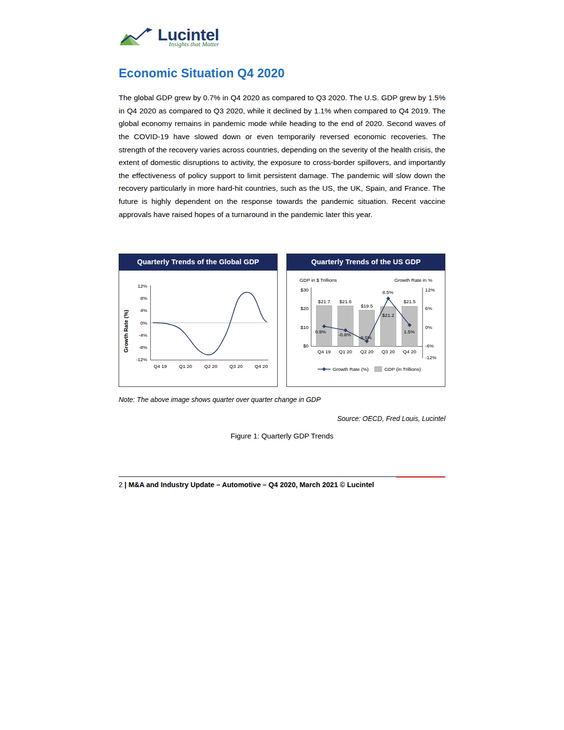Lucintel
Insights that Matter
Economic Situation Q4 2020
The global GDP grew by 0.7% in Q4 2020 as compared to Q3 2020. The U.S. GDP grew by 1.5% in Q4 2020 as compared to Q3 2020, while it declined by 1.1% when compared to Q4 2019. The global economy remains in pandemic mode while heading to the end of 2020. Second waves of the COVID-19 have slowed down or even temporarily reversed economic recoveries. The strength of the recovery varies across countries, depending on the severity of the health crisis, the extent of domestic disruptions to activity, the exposure to cross-border spillovers, and importantly the effectiveness of policy support to limit persistent damage. The pandemic will slow down the recovery particularly in more hard-hit countries, such as the US, the UK, Spain, and France. The future is highly dependent on the response towards the pandemic situation. Recent vaccine approvals have raised hopes of a turnaround in the pandemic later this year.
Quarterly Trends of the Global GDP
Growth Rate (%) 12% 8% 4% 0% -4% -8% -12% Q4 19 Q1 20 Q2 20 Q3 20 Q4 20
Quarterly Trends of the US GDP
GDP in $ Trillions Growth Rate in % $30 $20 $10 $0 12% 6% 0% -6% -12% $21.7 $21.6 $19.5 $21.2 $21.5 0.9% -0.8% -9.5% 8.5% 1.5% Q4 19 Q1 20 Q2 20 Q3 20 Q4 20 Growth Rate (%) GDP (in Trillions)
Note: The above image shows quarter over quarter change in GDP
Source: OECD, Fred Louis, Lucintel
Figure 1: Quarterly GDP Trends
2 | M&A and Industry Update – Automotive – Q4 2020, March 2021 © Lucintel